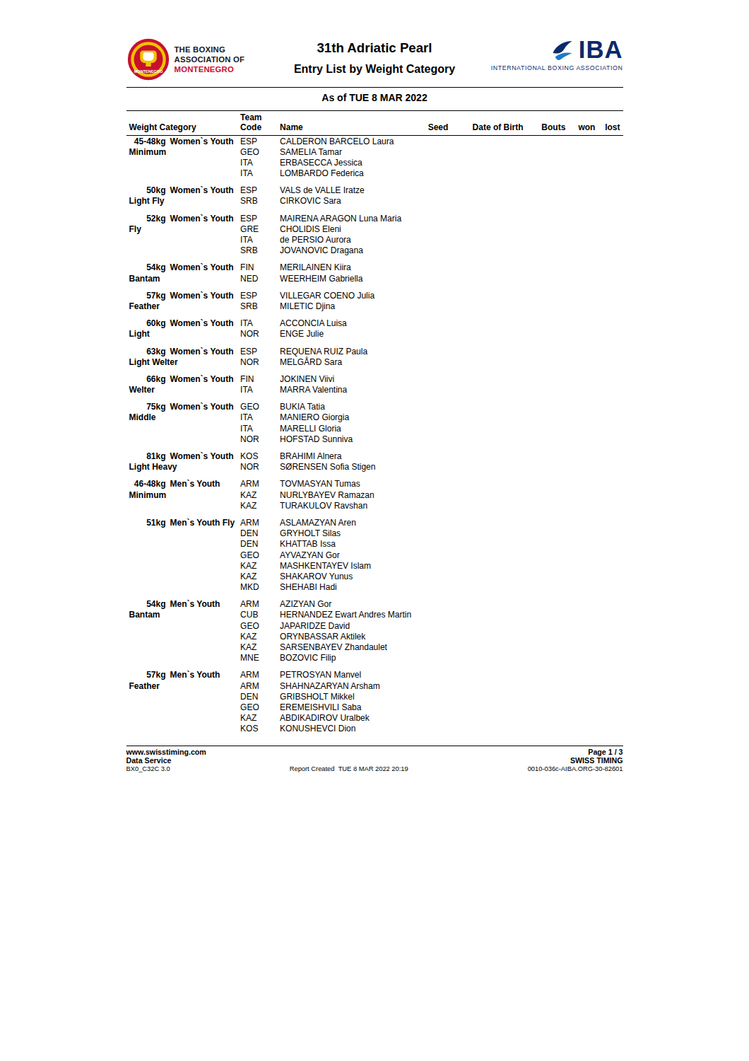MONTENEGRO
THE BOXING
ASSOCIATION OF
MONTENEGRO
31th Adriatic Pearl
Entry List by Weight Category
IBA
INTERNATIONAL BOXING ASSOCIATION
As of TUE 8 MAR 2022
| Weight Category | Team Code | Name | Seed | Date of Birth | Bouts | won | lost |
| --- | --- | --- | --- | --- | --- | --- | --- |
| 45-48kg Women`s Youth | ESP | CALDERON BARCELO Laura | | | | | |
| Minimum | GEO | SAMELIA Tamar | | | | | |
| | ITA | ERBASECCA Jessica | | | | | |
| | ITA | LOMBARDO Federica | | | | | |
| 50kg Women`s Youth | ESP | VALS de VALLE Iratze | | | | | |
| Light Fly | SRB | CIRKOVIC Sara | | | | | |
| 52kg Women`s Youth | ESP | MAIRENA ARAGON Luna Maria | | | | | |
| Fly | GRE | CHOLIDIS Eleni | | | | | |
| | ITA | de PERSIO Aurora | | | | | |
| | SRB | JOVANOVIC Dragana | | | | | |
| 54kg Women`s Youth | FIN | MERILAINEN Kiira | | | | | |
| Bantam | NED | WEERHEIM Gabriella | | | | | |
| 57kg Women`s Youth | ESP | VILLEGAR COENO Julia | | | | | |
| Feather | SRB | MILETIC Djina | | | | | |
| 60kg Women`s Youth | ITA | ACCONCIA Luisa | | | | | |
| Light | NOR | ENGE Julie | | | | | |
| 63kg Women`s Youth | ESP | REQUENA RUIZ Paula | | | | | |
| Light Welter | NOR | MELGÅRD Sara | | | | | |
| 66kg Women`s Youth | FIN | JOKINEN Viivi | | | | | |
| Welter | ITA | MARRA Valentina | | | | | |
| 75kg Women`s Youth | GEO | BUKIA Tatia | | | | | |
| Middle | ITA | MANIERO Giorgia | | | | | |
| | ITA | MARELLI Gloria | | | | | |
| | NOR | HOFSTAD Sunniva | | | | | |
| 81kg Women`s Youth | KOS | BRAHIMI Alnera | | | | | |
| Light Heavy | NOR | SØRENSEN Sofia Stigen | | | | | |
| 46-48kg Men`s Youth | ARM | TOVMASYAN Tumas | | | | | |
| Minimum | KAZ | NURLYBAYEV Ramazan | | | | | |
| | KAZ | TURAKULOV Ravshan | | | | | |
| 51kg Men`s Youth Fly | ARM | ASLAMAZYAN Aren | | | | | |
| | DEN | GRYHOLT Silas | | | | | |
| | DEN | KHATTAB Issa | | | | | |
| | GEO | AYVAZYAN Gor | | | | | |
| | KAZ | MASHKENTAYEV Islam | | | | | |
| | KAZ | SHAKAROV Yunus | | | | | |
| | MKD | SHEHABI Hadi | | | | | |
| 54kg Men`s Youth | ARM | AZIZYAN Gor | | | | | |
| Bantam | CUB | HERNANDEZ Ewart Andres Martin | | | | | |
| | GEO | JAPARIDZE David | | | | | |
| | KAZ | ORYNBASSAR Aktilek | | | | | |
| | KAZ | SARSENBAYEV Zhandaulet | | | | | |
| | MNE | BOZOVIC Filip | | | | | |
| 57kg Men`s Youth | ARM | PETROSYAN Manvel | | | | | |
| Feather | ARM | SHAHNAZARYAN Arsham | | | | | |
| | DEN | GRIBSHOLT Mikkel | | | | | |
| | GEO | EREMEISHVILI Saba | | | | | |
| | KAZ | ABDIKADIROV Uralbek | | | | | |
| | KOS | KONUSHEVCI Dion | | | | | |
www.swisstiming.com
Page 1 / 3
Data Service
SWISS TIMING
BX0_C32C 3.0
Report Created TUE 8 MAR 2022 20:19
0010-036c-AIBA.ORG-30-82601